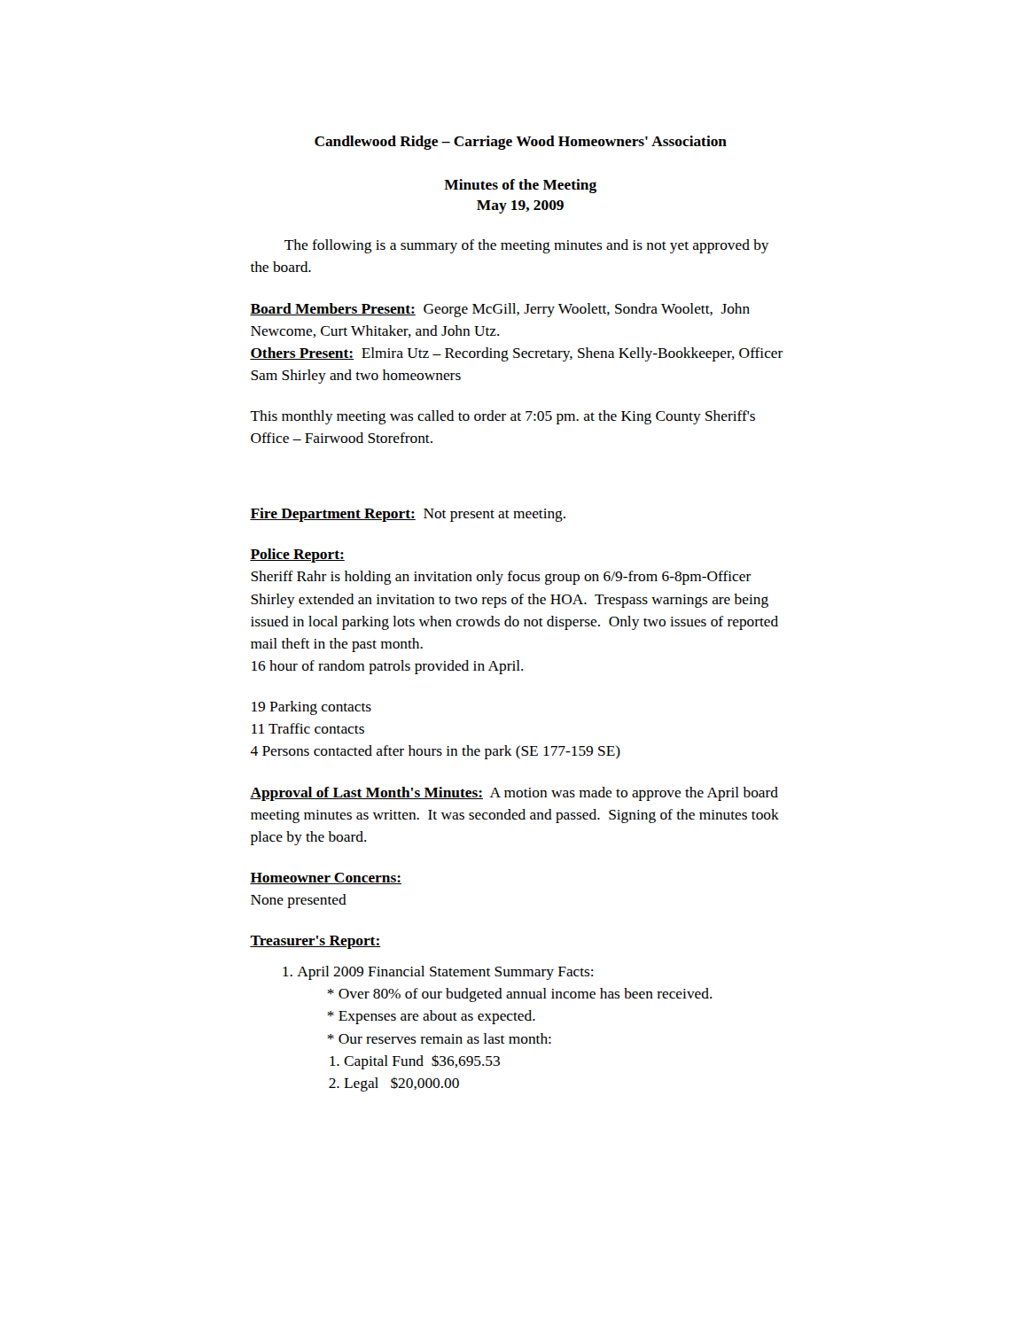Candlewood Ridge – Carriage Wood Homeowners' Association
Minutes of the Meeting May 19, 2009
The following is a summary of the meeting minutes and is not yet approved by the board.
Board Members Present: George McGill, Jerry Woolett, Sondra Woolett, John Newcome, Curt Whitaker, and John Utz.
Others Present: Elmira Utz – Recording Secretary, Shena Kelly-Bookkeeper, Officer Sam Shirley and two homeowners
This monthly meeting was called to order at 7:05 pm. at the King County Sheriff's Office – Fairwood Storefront.
Fire Department Report: Not present at meeting.
Police Report:
Sheriff Rahr is holding an invitation only focus group on 6/9-from 6-8pm-Officer Shirley extended an invitation to two reps of the HOA. Trespass warnings are being issued in local parking lots when crowds do not disperse. Only two issues of reported mail theft in the past month.
16 hour of random patrols provided in April.
19 Parking contacts
11 Traffic contacts
4 Persons contacted after hours in the park (SE 177-159 SE)
Approval of Last Month's Minutes: A motion was made to approve the April board meeting minutes as written. It was seconded and passed. Signing of the minutes took place by the board.
Homeowner Concerns:
None presented
Treasurer's Report:
April 2009 Financial Statement Summary Facts:
* Over 80% of our budgeted annual income has been received.
* Expenses are about as expected.
* Our reserves remain as last month:
Capital Fund $36,695.53
Legal $20,000.00